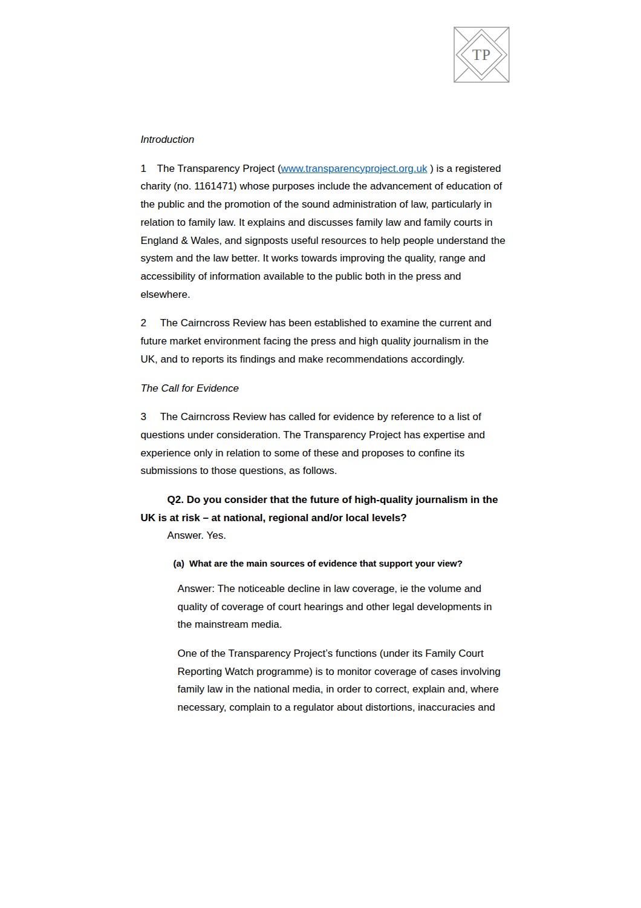TP
Introduction
1 The Transparency Project (www.transparencyproject.org.uk ) is a registered charity (no. 1161471) whose purposes include the advancement of education of the public and the promotion of the sound administration of law, particularly in relation to family law. It explains and discusses family law and family courts in England & Wales, and signposts useful resources to help people understand the system and the law better. It works towards improving the quality, range and accessibility of information available to the public both in the press and elsewhere.
2 The Cairncross Review has been established to examine the current and future market environment facing the press and high quality journalism in the UK, and to reports its findings and make recommendations accordingly.
The Call for Evidence
3 The Cairncross Review has called for evidence by reference to a list of questions under consideration. The Transparency Project has expertise and experience only in relation to some of these and proposes to confine its submissions to those questions, as follows.
Q2. Do you consider that the future of high-quality journalism in the UK is at risk – at national, regional and/or local levels?
Answer. Yes.
(a) What are the main sources of evidence that support your view?
Answer: The noticeable decline in law coverage, ie the volume and quality of coverage of court hearings and other legal developments in the mainstream media.
One of the Transparency Project’s functions (under its Family Court Reporting Watch programme) is to monitor coverage of cases involving family law in the national media, in order to correct, explain and, where necessary, complain to a regulator about distortions, inaccuracies and